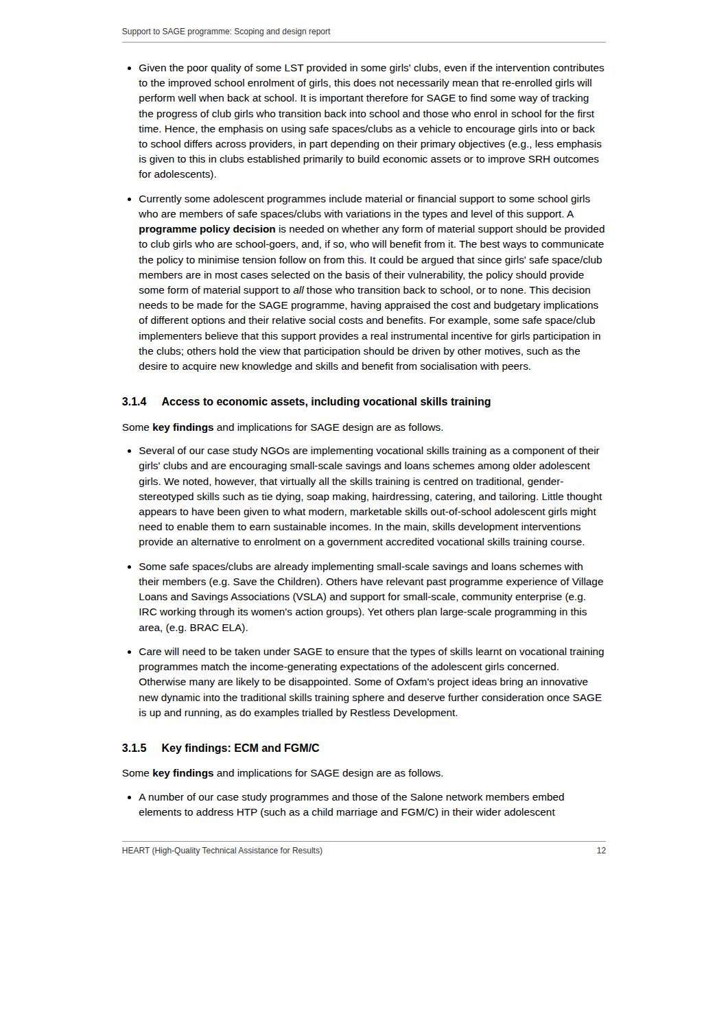Support to SAGE programme: Scoping and design report
Given the poor quality of some LST provided in some girls' clubs, even if the intervention contributes to the improved school enrolment of girls, this does not necessarily mean that re-enrolled girls will perform well when back at school. It is important therefore for SAGE to find some way of tracking the progress of club girls who transition back into school and those who enrol in school for the first time. Hence, the emphasis on using safe spaces/clubs as a vehicle to encourage girls into or back to school differs across providers, in part depending on their primary objectives (e.g., less emphasis is given to this in clubs established primarily to build economic assets or to improve SRH outcomes for adolescents).
Currently some adolescent programmes include material or financial support to some school girls who are members of safe spaces/clubs with variations in the types and level of this support. A programme policy decision is needed on whether any form of material support should be provided to club girls who are school-goers, and, if so, who will benefit from it. The best ways to communicate the policy to minimise tension follow on from this. It could be argued that since girls' safe space/club members are in most cases selected on the basis of their vulnerability, the policy should provide some form of material support to all those who transition back to school, or to none. This decision needs to be made for the SAGE programme, having appraised the cost and budgetary implications of different options and their relative social costs and benefits. For example, some safe space/club implementers believe that this support provides a real instrumental incentive for girls participation in the clubs; others hold the view that participation should be driven by other motives, such as the desire to acquire new knowledge and skills and benefit from socialisation with peers.
3.1.4 Access to economic assets, including vocational skills training
Some key findings and implications for SAGE design are as follows.
Several of our case study NGOs are implementing vocational skills training as a component of their girls' clubs and are encouraging small-scale savings and loans schemes among older adolescent girls. We noted, however, that virtually all the skills training is centred on traditional, gender-stereotyped skills such as tie dying, soap making, hairdressing, catering, and tailoring. Little thought appears to have been given to what modern, marketable skills out-of-school adolescent girls might need to enable them to earn sustainable incomes. In the main, skills development interventions provide an alternative to enrolment on a government accredited vocational skills training course.
Some safe spaces/clubs are already implementing small-scale savings and loans schemes with their members (e.g. Save the Children). Others have relevant past programme experience of Village Loans and Savings Associations (VSLA) and support for small-scale, community enterprise (e.g. IRC working through its women's action groups). Yet others plan large-scale programming in this area, (e.g. BRAC ELA).
Care will need to be taken under SAGE to ensure that the types of skills learnt on vocational training programmes match the income-generating expectations of the adolescent girls concerned. Otherwise many are likely to be disappointed. Some of Oxfam's project ideas bring an innovative new dynamic into the traditional skills training sphere and deserve further consideration once SAGE is up and running, as do examples trialled by Restless Development.
3.1.5 Key findings: ECM and FGM/C
Some key findings and implications for SAGE design are as follows.
A number of our case study programmes and those of the Salone network members embed elements to address HTP (such as a child marriage and FGM/C) in their wider adolescent
HEART (High-Quality Technical Assistance for Results) 12